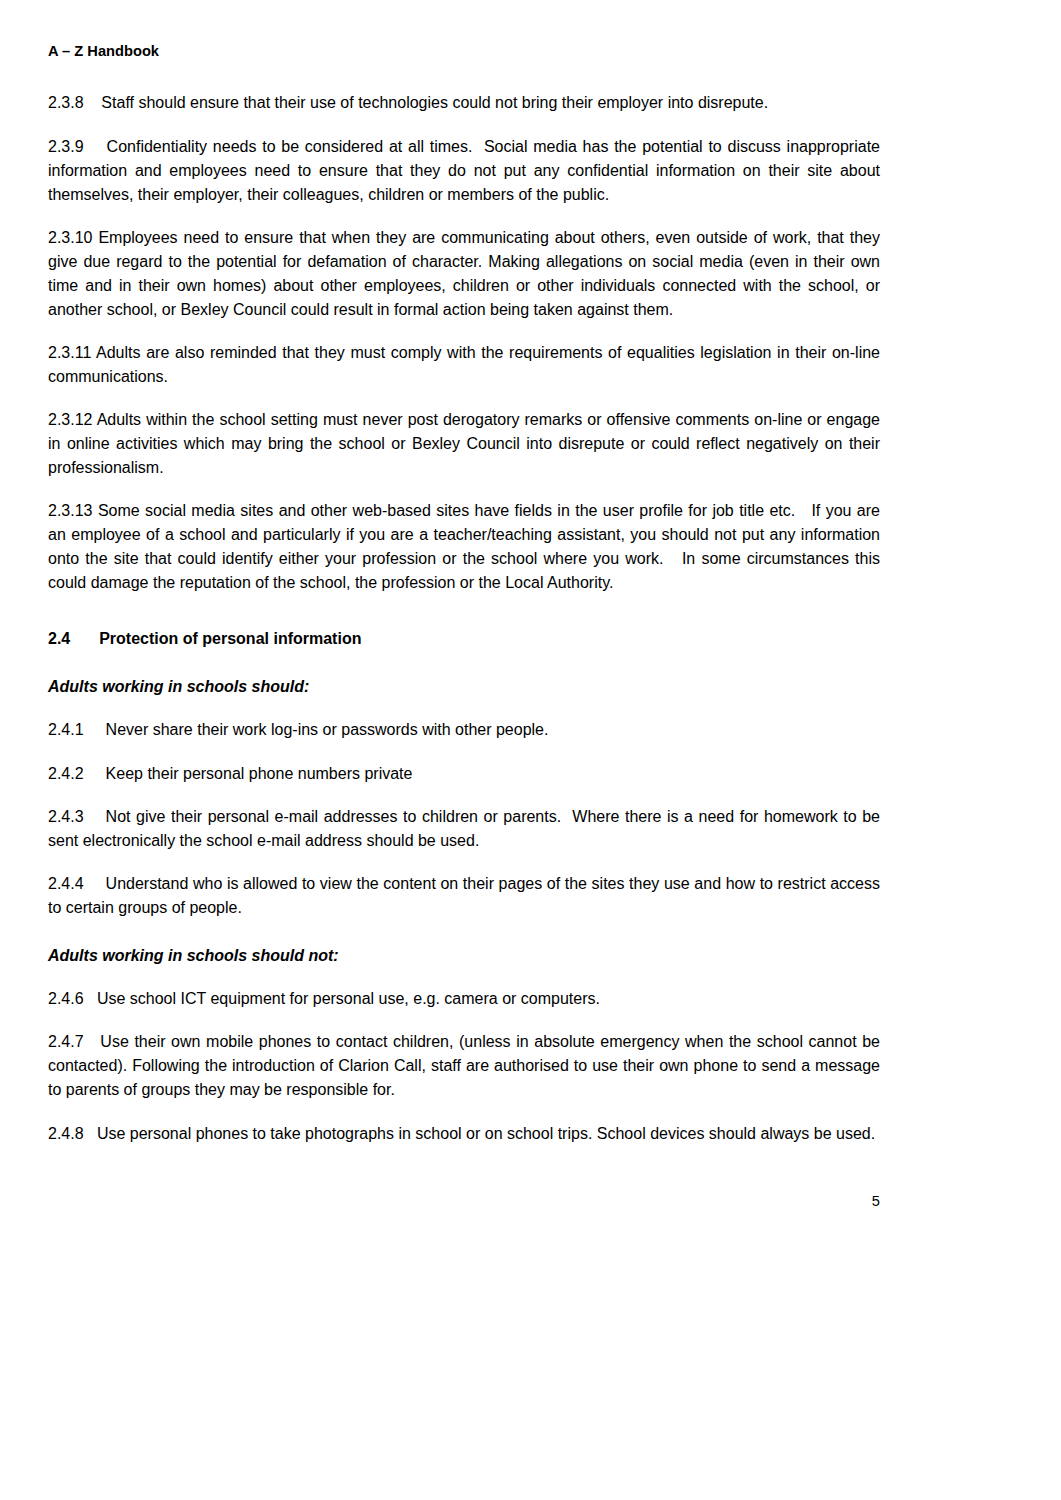A – Z Handbook
2.3.8 Staff should ensure that their use of technologies could not bring their employer into disrepute.
2.3.9 Confidentiality needs to be considered at all times. Social media has the potential to discuss inappropriate information and employees need to ensure that they do not put any confidential information on their site about themselves, their employer, their colleagues, children or members of the public.
2.3.10 Employees need to ensure that when they are communicating about others, even outside of work, that they give due regard to the potential for defamation of character. Making allegations on social media (even in their own time and in their own homes) about other employees, children or other individuals connected with the school, or another school, or Bexley Council could result in formal action being taken against them.
2.3.11 Adults are also reminded that they must comply with the requirements of equalities legislation in their on-line communications.
2.3.12 Adults within the school setting must never post derogatory remarks or offensive comments on-line or engage in online activities which may bring the school or Bexley Council into disrepute or could reflect negatively on their professionalism.
2.3.13 Some social media sites and other web-based sites have fields in the user profile for job title etc. If you are an employee of a school and particularly if you are a teacher/teaching assistant, you should not put any information onto the site that could identify either your profession or the school where you work. In some circumstances this could damage the reputation of the school, the profession or the Local Authority.
2.4 Protection of personal information
Adults working in schools should:
2.4.1 Never share their work log-ins or passwords with other people.
2.4.2 Keep their personal phone numbers private
2.4.3 Not give their personal e-mail addresses to children or parents. Where there is a need for homework to be sent electronically the school e-mail address should be used.
2.4.4 Understand who is allowed to view the content on their pages of the sites they use and how to restrict access to certain groups of people.
Adults working in schools should not:
2.4.6 Use school ICT equipment for personal use, e.g. camera or computers.
2.4.7 Use their own mobile phones to contact children, (unless in absolute emergency when the school cannot be contacted). Following the introduction of Clarion Call, staff are authorised to use their own phone to send a message to parents of groups they may be responsible for.
2.4.8 Use personal phones to take photographs in school or on school trips. School devices should always be used.
5